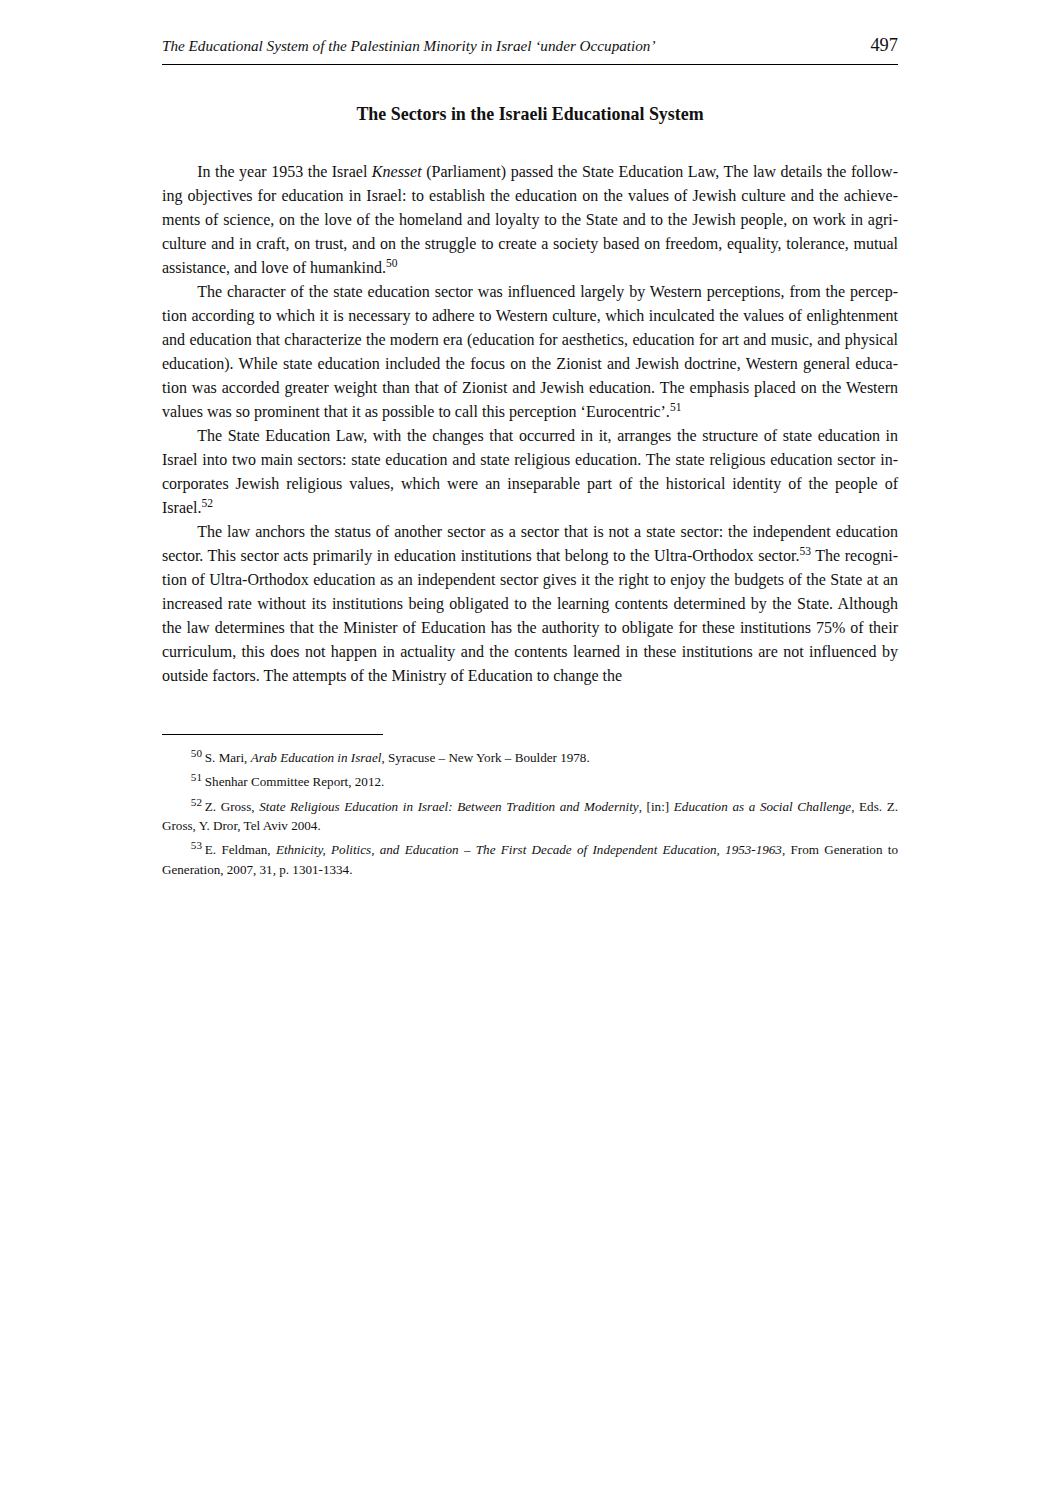The Educational System of the Palestinian Minority in Israel ‘under Occupation’ 497
The Sectors in the Israeli Educational System
In the year 1953 the Israel Knesset (Parliament) passed the State Education Law, The law details the following objectives for education in Israel: to establish the education on the values of Jewish culture and the achievements of science, on the love of the homeland and loyalty to the State and to the Jewish people, on work in agriculture and in craft, on trust, and on the struggle to create a society based on freedom, equality, tolerance, mutual assistance, and love of humankind.50
The character of the state education sector was influenced largely by Western perceptions, from the perception according to which it is necessary to adhere to Western culture, which inculcated the values of enlightenment and education that characterize the modern era (education for aesthetics, education for art and music, and physical education). While state education included the focus on the Zionist and Jewish doctrine, Western general education was accorded greater weight than that of Zionist and Jewish education. The emphasis placed on the Western values was so prominent that it as possible to call this perception ‘Eurocentric’.51
The State Education Law, with the changes that occurred in it, arranges the structure of state education in Israel into two main sectors: state education and state religious education. The state religious education sector incorporates Jewish religious values, which were an inseparable part of the historical identity of the people of Israel.52
The law anchors the status of another sector as a sector that is not a state sector: the independent education sector. This sector acts primarily in education institutions that belong to the Ultra-Orthodox sector.53 The recognition of Ultra-Orthodox education as an independent sector gives it the right to enjoy the budgets of the State at an increased rate without its institutions being obligated to the learning contents determined by the State. Although the law determines that the Minister of Education has the authority to obligate for these institutions 75% of their curriculum, this does not happen in actuality and the contents learned in these institutions are not influenced by outside factors. The attempts of the Ministry of Education to change the
50 S. Mari, Arab Education in Israel, Syracuse – New York – Boulder 1978.
51 Shenhar Committee Report, 2012.
52 Z. Gross, State Religious Education in Israel: Between Tradition and Modernity, [in:] Education as a Social Challenge, Eds. Z. Gross, Y. Dror, Tel Aviv 2004.
53 E. Feldman, Ethnicity, Politics, and Education – The First Decade of Independent Education, 1953-1963, From Generation to Generation, 2007, 31, p. 1301-1334.